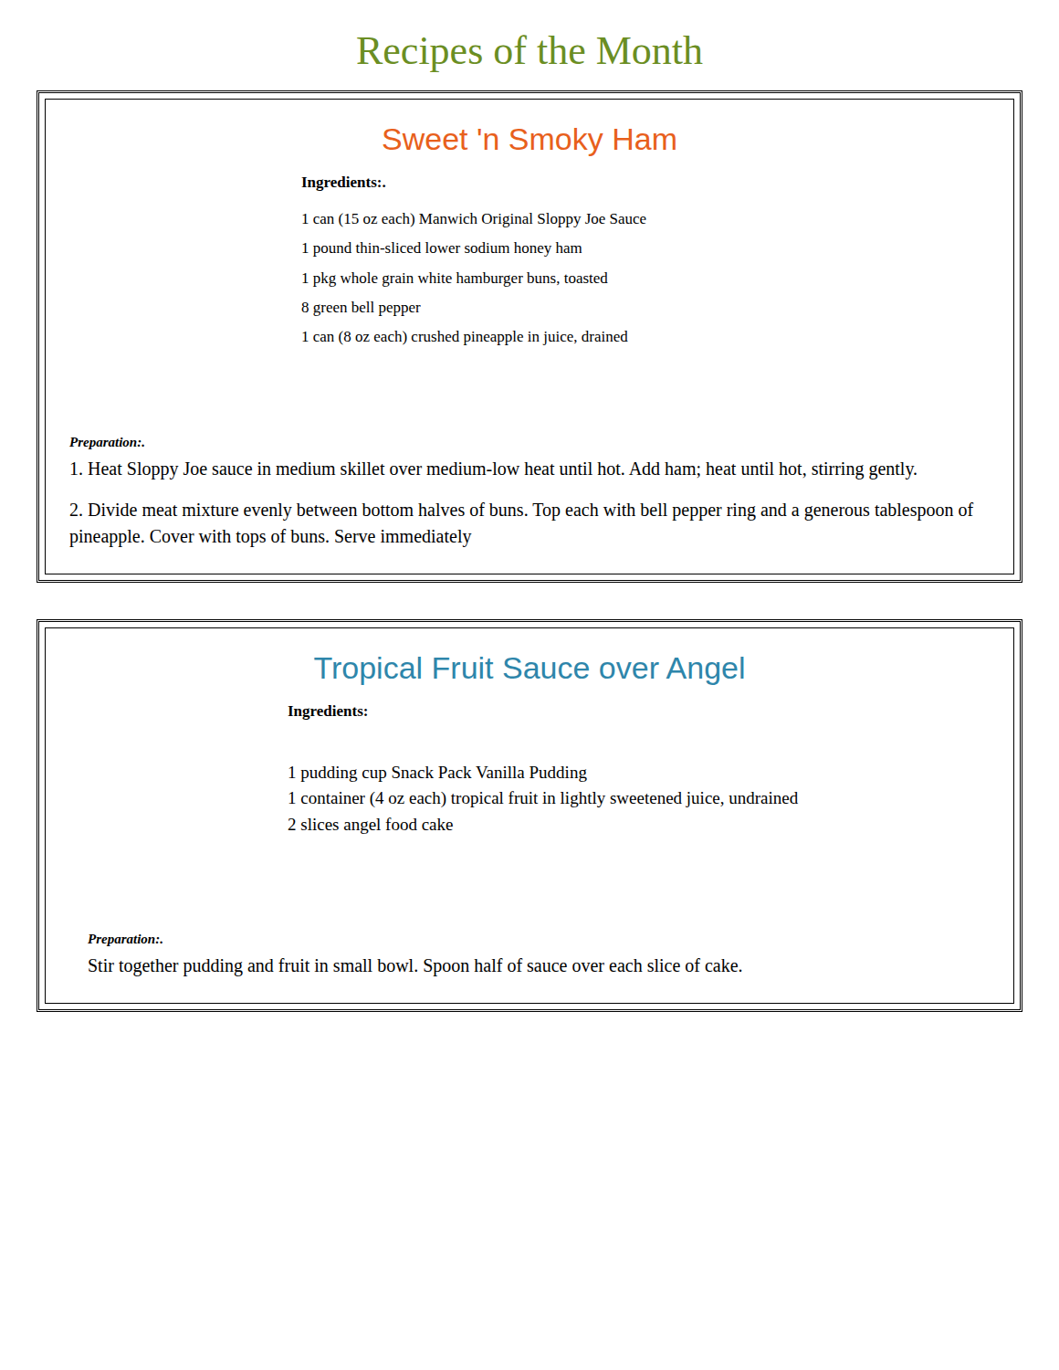Recipes of the Month
Sweet 'n Smoky Ham
Ingredients:.
1 can (15 oz each) Manwich Original Sloppy Joe Sauce
1 pound thin-sliced lower sodium honey ham
1 pkg whole grain white hamburger buns, toasted
8 green bell pepper
1 can (8 oz each) crushed pineapple in juice, drained
Preparation:.
1. Heat Sloppy Joe sauce in medium skillet over medium-low heat until hot. Add ham; heat until hot, stirring gently.
2. Divide meat mixture evenly between bottom halves of buns. Top each with bell pepper ring and a generous tablespoon of pineapple. Cover with tops of buns. Serve immediately
Tropical Fruit Sauce over Angel
Ingredients:
1 pudding cup Snack Pack Vanilla Pudding
1 container (4 oz each) tropical fruit in lightly sweetened juice, undrained
2 slices angel food cake
Preparation:.
Stir together pudding and fruit in small bowl. Spoon half of sauce over each slice of cake.